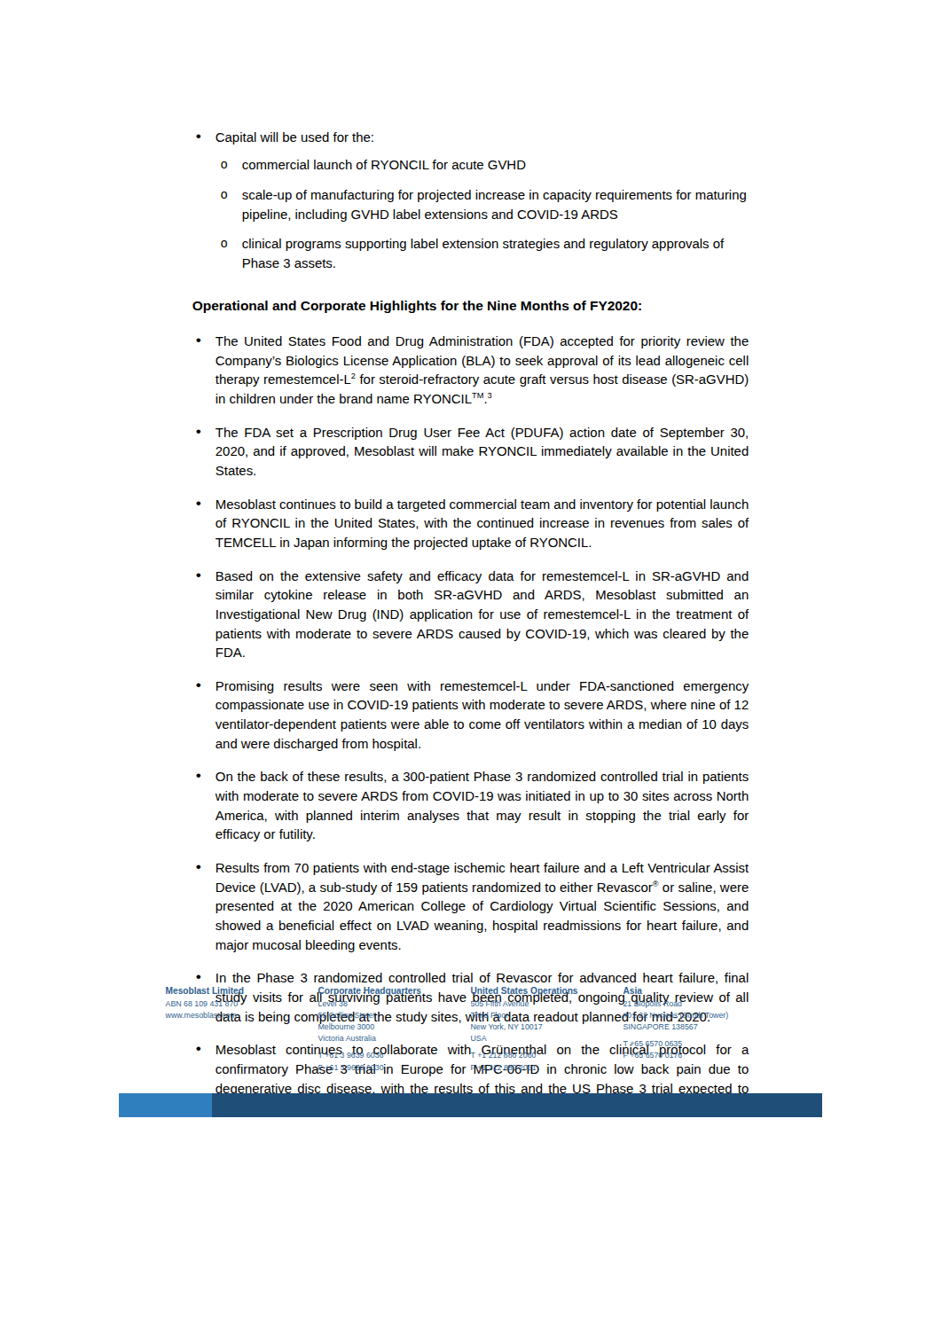Capital will be used for the:
commercial launch of RYONCIL for acute GVHD
scale-up of manufacturing for projected increase in capacity requirements for maturing pipeline, including GVHD label extensions and COVID-19 ARDS
clinical programs supporting label extension strategies and regulatory approvals of Phase 3 assets.
Operational and Corporate Highlights for the Nine Months of FY2020:
The United States Food and Drug Administration (FDA) accepted for priority review the Company’s Biologics License Application (BLA) to seek approval of its lead allogeneic cell therapy remestemcel-L2 for steroid-refractory acute graft versus host disease (SR-aGVHD) in children under the brand name RYONCILTM.3
The FDA set a Prescription Drug User Fee Act (PDUFA) action date of September 30, 2020, and if approved, Mesoblast will make RYONCIL immediately available in the United States.
Mesoblast continues to build a targeted commercial team and inventory for potential launch of RYONCIL in the United States, with the continued increase in revenues from sales of TEMCELL in Japan informing the projected uptake of RYONCIL.
Based on the extensive safety and efficacy data for remestemcel-L in SR-aGVHD and similar cytokine release in both SR-aGVHD and ARDS, Mesoblast submitted an Investigational New Drug (IND) application for use of remestemcel-L in the treatment of patients with moderate to severe ARDS caused by COVID-19, which was cleared by the FDA.
Promising results were seen with remestemcel-L under FDA-sanctioned emergency compassionate use in COVID-19 patients with moderate to severe ARDS, where nine of 12 ventilator-dependent patients were able to come off ventilators within a median of 10 days and were discharged from hospital.
On the back of these results, a 300-patient Phase 3 randomized controlled trial in patients with moderate to severe ARDS from COVID-19 was initiated in up to 30 sites across North America, with planned interim analyses that may result in stopping the trial early for efficacy or futility.
Results from 70 patients with end-stage ischemic heart failure and a Left Ventricular Assist Device (LVAD), a sub-study of 159 patients randomized to either Revascor® or saline, were presented at the 2020 American College of Cardiology Virtual Scientific Sessions, and showed a beneficial effect on LVAD weaning, hospital readmissions for heart failure, and major mucosal bleeding events.
In the Phase 3 randomized controlled trial of Revascor for advanced heart failure, final study visits for all surviving patients have been completed, ongoing quality review of all data is being completed at the study sites, with a data readout planned for mid-2020.
Mesoblast continues to collaborate with Grünenthal on the clinical protocol for a confirmatory Phase 3 trial in Europe for MPC-06-ID in chronic low back pain due to degenerative disc disease, with the results of this and the US Phase 3 trial expected to support both FDA and European Medicines Agency regulatory approvals.
Mesoblast Limited
ABN 68 109 431 870
www.mesoblast.com
Corporate Headquarters
Level 38
55 Collins Street
Melbourne 3000
Victoria Australia
T +61 3 9639 6036
F +61 3 9639 6030
United States Operations
505 Fifth Avenue
Third Floor
New York, NY 10017
USA
T +1 212 880 2060
F +1 212 880 2061
Asia
21 Biopolis Road
#01-22 Nucleos (South Tower)
SINGAPORE 138567
T +65 6570 0635
F +65 6570 0176